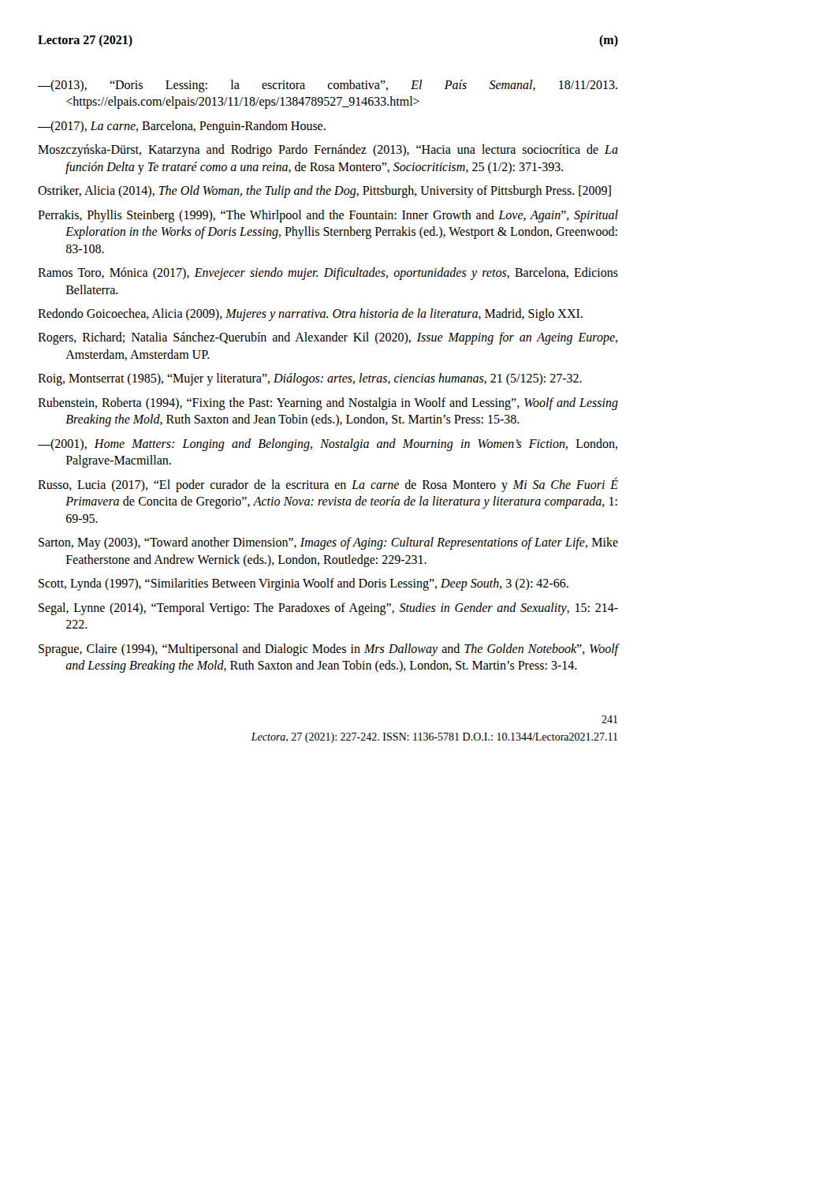Lectora 27 (2021) (m)
—(2013), “Doris Lessing: la escritora combativa”, El País Semanal, 18/11/2013. <https://elpais.com/elpais/2013/11/18/eps/1384789527_914633.html>
—(2017), La carne, Barcelona, Penguin-Random House.
Moszczyńska-Dürst, Katarzyna and Rodrigo Pardo Fernández (2013), “Hacia una lectura sociocrítica de La función Delta y Te trataré como a una reina, de Rosa Montero”, Sociocriticism, 25 (1/2): 371-393.
Ostriker, Alicia (2014), The Old Woman, the Tulip and the Dog, Pittsburgh, University of Pittsburgh Press. [2009]
Perrakis, Phyllis Steinberg (1999), “The Whirlpool and the Fountain: Inner Growth and Love, Again”, Spiritual Exploration in the Works of Doris Lessing, Phyllis Sternberg Perrakis (ed.), Westport & London, Greenwood: 83-108.
Ramos Toro, Mónica (2017), Envejecer siendo mujer. Dificultades, oportunidades y retos, Barcelona, Edicions Bellaterra.
Redondo Goicoechea, Alicia (2009), Mujeres y narrativa. Otra historia de la literatura, Madrid, Siglo XXI.
Rogers, Richard; Natalia Sánchez-Querubín and Alexander Kil (2020), Issue Mapping for an Ageing Europe, Amsterdam, Amsterdam UP.
Roig, Montserrat (1985), “Mujer y literatura”, Diálogos: artes, letras, ciencias humanas, 21 (5/125): 27-32.
Rubenstein, Roberta (1994), “Fixing the Past: Yearning and Nostalgia in Woolf and Lessing”, Woolf and Lessing Breaking the Mold, Ruth Saxton and Jean Tobin (eds.), London, St. Martin’s Press: 15-38.
—(2001), Home Matters: Longing and Belonging, Nostalgia and Mourning in Women’s Fiction, London, Palgrave-Macmillan.
Russo, Lucia (2017), “El poder curador de la escritura en La carne de Rosa Montero y Mi Sa Che Fuori É Primavera de Concita de Gregorio”, Actio Nova: revista de teoría de la literatura y literatura comparada, 1: 69-95.
Sarton, May (2003), “Toward another Dimension”, Images of Aging: Cultural Representations of Later Life, Mike Featherstone and Andrew Wernick (eds.), London, Routledge: 229-231.
Scott, Lynda (1997), “Similarities Between Virginia Woolf and Doris Lessing”, Deep South, 3 (2): 42-66.
Segal, Lynne (2014), “Temporal Vertigo: The Paradoxes of Ageing”, Studies in Gender and Sexuality, 15: 214-222.
Sprague, Claire (1994), “Multipersonal and Dialogic Modes in Mrs Dalloway and The Golden Notebook”, Woolf and Lessing Breaking the Mold, Ruth Saxton and Jean Tobin (eds.), London, St. Martin’s Press: 3-14.
241 Lectora, 27 (2021): 227-242. ISSN: 1136-5781 D.O.I.: 10.1344/Lectora2021.27.11